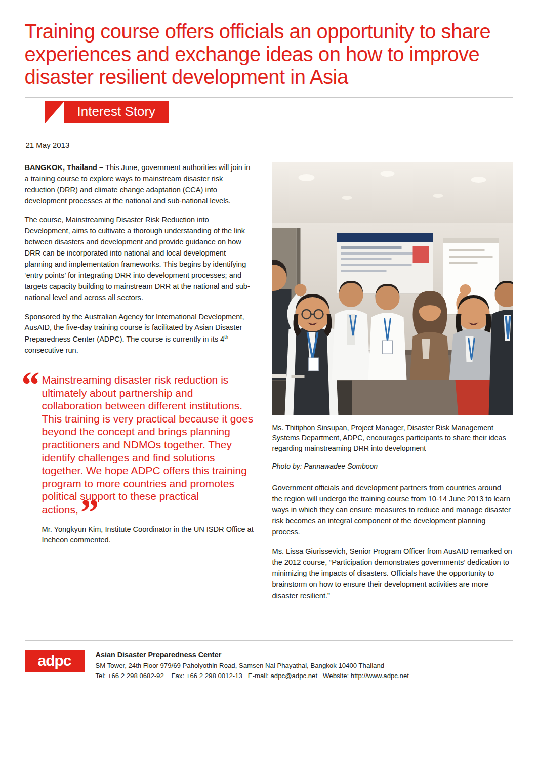Training course offers officials an opportunity to share experiences and exchange ideas on how to improve disaster resilient development in Asia
Interest Story
21 May 2013
BANGKOK, Thailand – This June, government authorities will join in a training course to explore ways to mainstream disaster risk reduction (DRR) and climate change adaptation (CCA) into development processes at the national and sub-national levels.
The course, Mainstreaming Disaster Risk Reduction into Development, aims to cultivate a thorough understanding of the link between disasters and development and provide guidance on how DRR can be incorporated into national and local development planning and implementation frameworks. This begins by identifying ‘entry points’ for integrating DRR into development processes; and targets capacity building to mainstream DRR at the national and sub-national level and across all sectors.
Sponsored by the Australian Agency for International Development, AusAID, the five-day training course is facilitated by Asian Disaster Preparedness Center (ADPC). The course is currently in its 4th consecutive run.
“
Mainstreaming disaster risk reduction is ultimately about partnership and collaboration between different institutions. This training is very practical because it goes beyond the concept and brings planning practitioners and NDMOs together. They identify challenges and find solutions together. We hope ADPC offers this training program to more countries and promotes political support to these practical actions,”
Mr. Yongkyun Kim, Institute Coordinator in the UN ISDR Office at Incheon commented.
Ms. Thitiphon Sinsupan, Project Manager, Disaster Risk Management Systems Department, ADPC, encourages participants to share their ideas regarding mainstreaming DRR into development
Photo by: Pannawadee Somboon
Government officials and development partners from countries around the region will undergo the training course from 10-14 June 2013 to learn ways in which they can ensure measures to reduce and manage disaster risk becomes an integral component of the development planning process.
Ms. Lissa Giurissevich, Senior Program Officer from AusAID remarked on the 2012 course, “Participation demonstrates governments’ dedication to minimizing the impacts of disasters. Officials have the opportunity to brainstorm on how to ensure their development activities are more disaster resilient.”
adpc
Asian Disaster Preparedness Center SM Tower, 24th Floor 979/69 Paholyothin Road, Samsen Nai Phayathai, Bangkok 10400 Thailand
Tel: +66 2 298 0682-92 Fax: +66 2 298 0012-13 E-mail: adpc@adpc.net Website: http://www.adpc.net